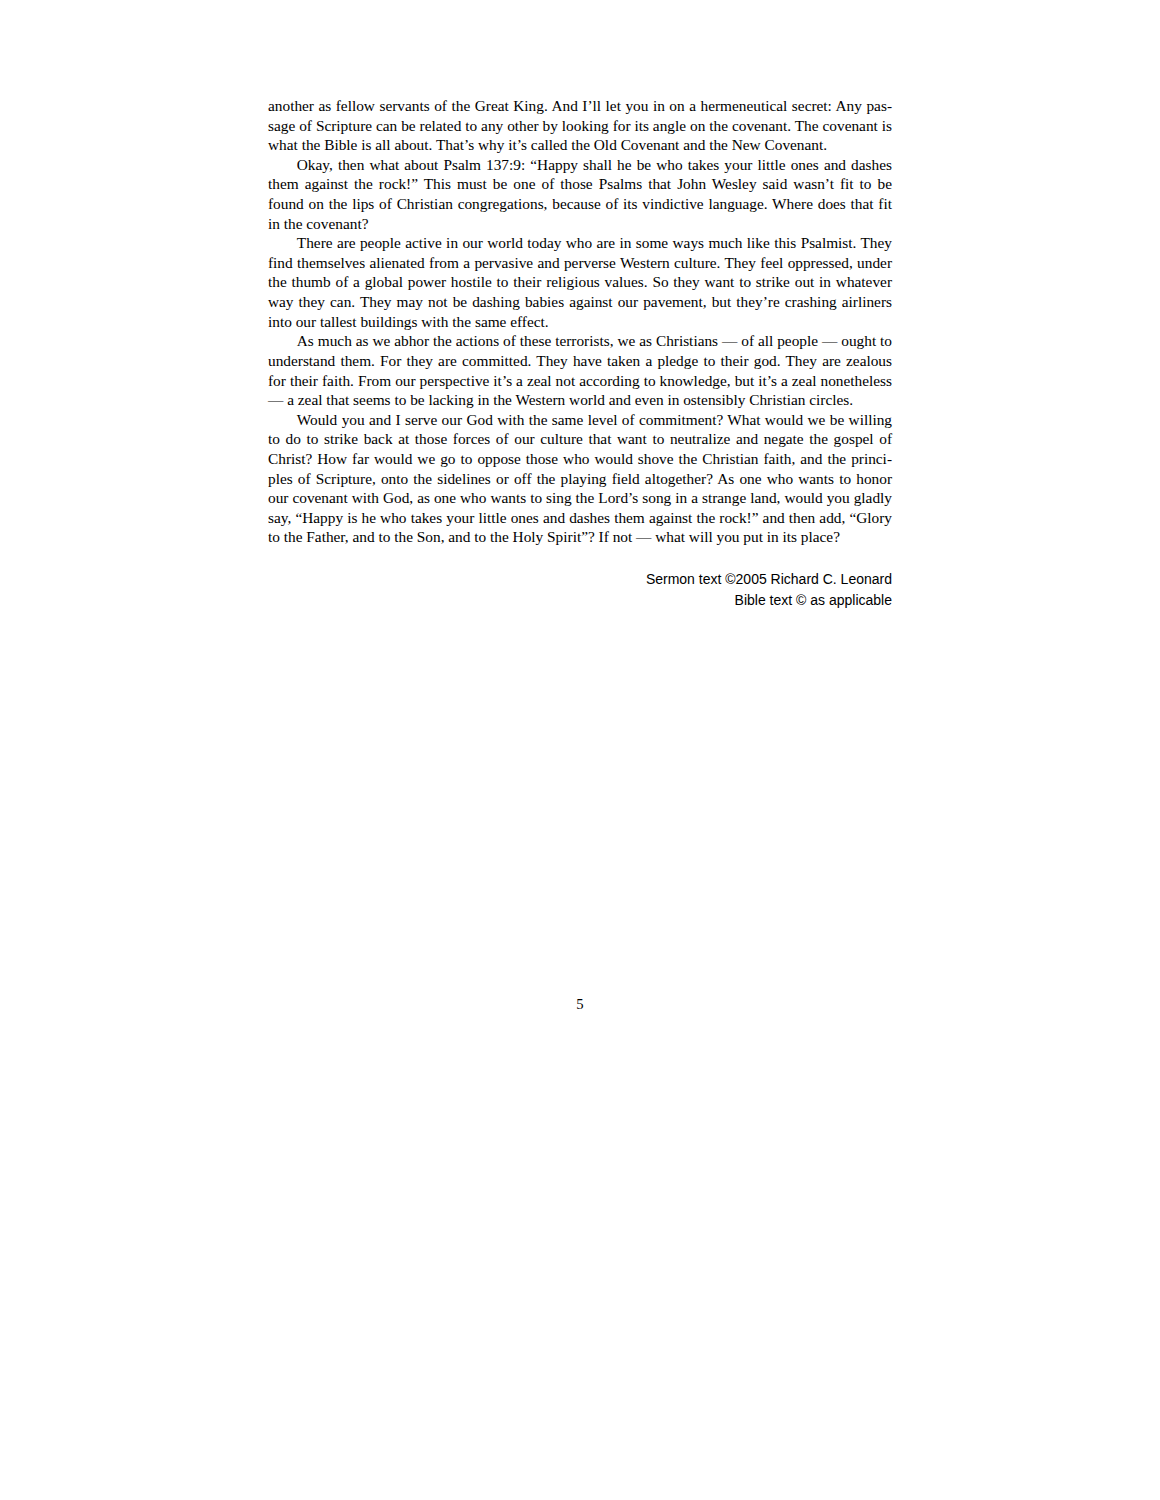another as fellow servants of the Great King. And I’ll let you in on a hermeneutical secret: Any passage of Scripture can be related to any other by looking for its angle on the covenant. The covenant is what the Bible is all about. That’s why it’s called the Old Covenant and the New Covenant.
Okay, then what about Psalm 137:9: “Happy shall he be who takes your little ones and dashes them against the rock!” This must be one of those Psalms that John Wesley said wasn’t fit to be found on the lips of Christian congregations, because of its vindictive language. Where does that fit in the covenant?
There are people active in our world today who are in some ways much like this Psalmist. They find themselves alienated from a pervasive and perverse Western culture. They feel oppressed, under the thumb of a global power hostile to their religious values. So they want to strike out in whatever way they can. They may not be dashing babies against our pavement, but they’re crashing airliners into our tallest buildings with the same effect.
As much as we abhor the actions of these terrorists, we as Christians — of all people — ought to understand them. For they are committed. They have taken a pledge to their god. They are zealous for their faith. From our perspective it’s a zeal not according to knowledge, but it’s a zeal nonetheless — a zeal that seems to be lacking in the Western world and even in ostensibly Christian circles.
Would you and I serve our God with the same level of commitment? What would we be willing to do to strike back at those forces of our culture that want to neutralize and negate the gospel of Christ? How far would we go to oppose those who would shove the Christian faith, and the principles of Scripture, onto the sidelines or off the playing field altogether? As one who wants to honor our covenant with God, as one who wants to sing the Lord’s song in a strange land, would you gladly say, “Happy is he who takes your little ones and dashes them against the rock!” and then add, “Glory to the Father, and to the Son, and to the Holy Spirit”? If not — what will you put in its place?
Sermon text ©2005 Richard C. Leonard
Bible text © as applicable
5